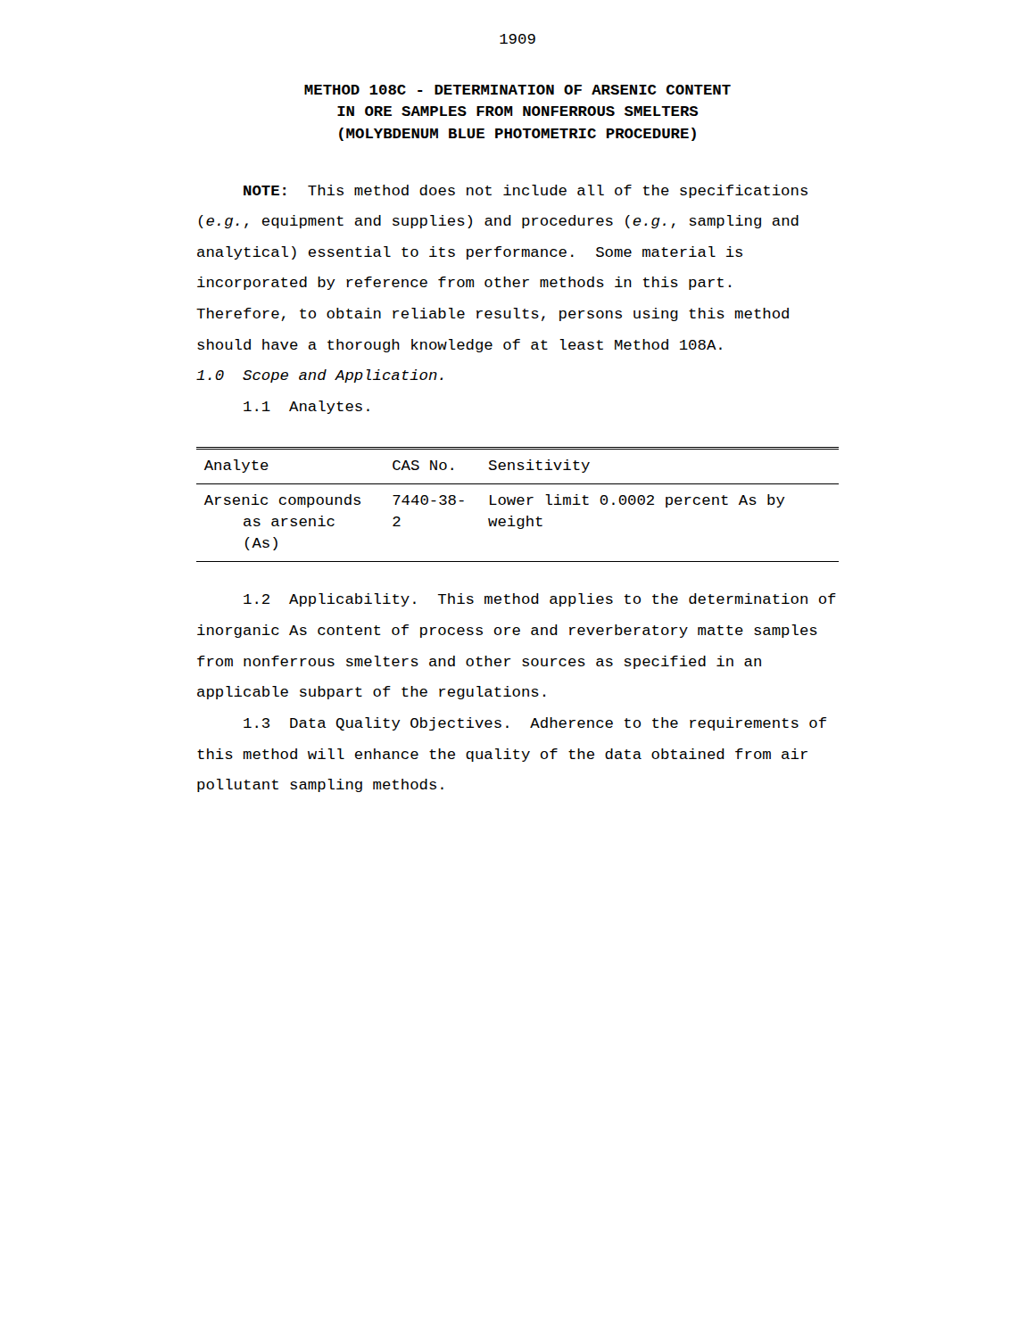1909
METHOD 108C - DETERMINATION OF ARSENIC CONTENT
IN ORE SAMPLES FROM NONFERROUS SMELTERS
(MOLYBDENUM BLUE PHOTOMETRIC PROCEDURE)
NOTE: This method does not include all of the specifications (e.g., equipment and supplies) and procedures (e.g., sampling and analytical) essential to its performance. Some material is incorporated by reference from other methods in this part. Therefore, to obtain reliable results, persons using this method should have a thorough knowledge of at least Method 108A.
1.0 Scope and Application.
1.1 Analytes.
| Analyte | CAS No. | Sensitivity |
| --- | --- | --- |
| Arsenic compounds as arsenic (As) | 7440-38-2 | Lower limit 0.0002 percent As by weight |
1.2 Applicability. This method applies to the determination of inorganic As content of process ore and reverberatory matte samples from nonferrous smelters and other sources as specified in an applicable subpart of the regulations.
1.3 Data Quality Objectives. Adherence to the requirements of this method will enhance the quality of the data obtained from air pollutant sampling methods.